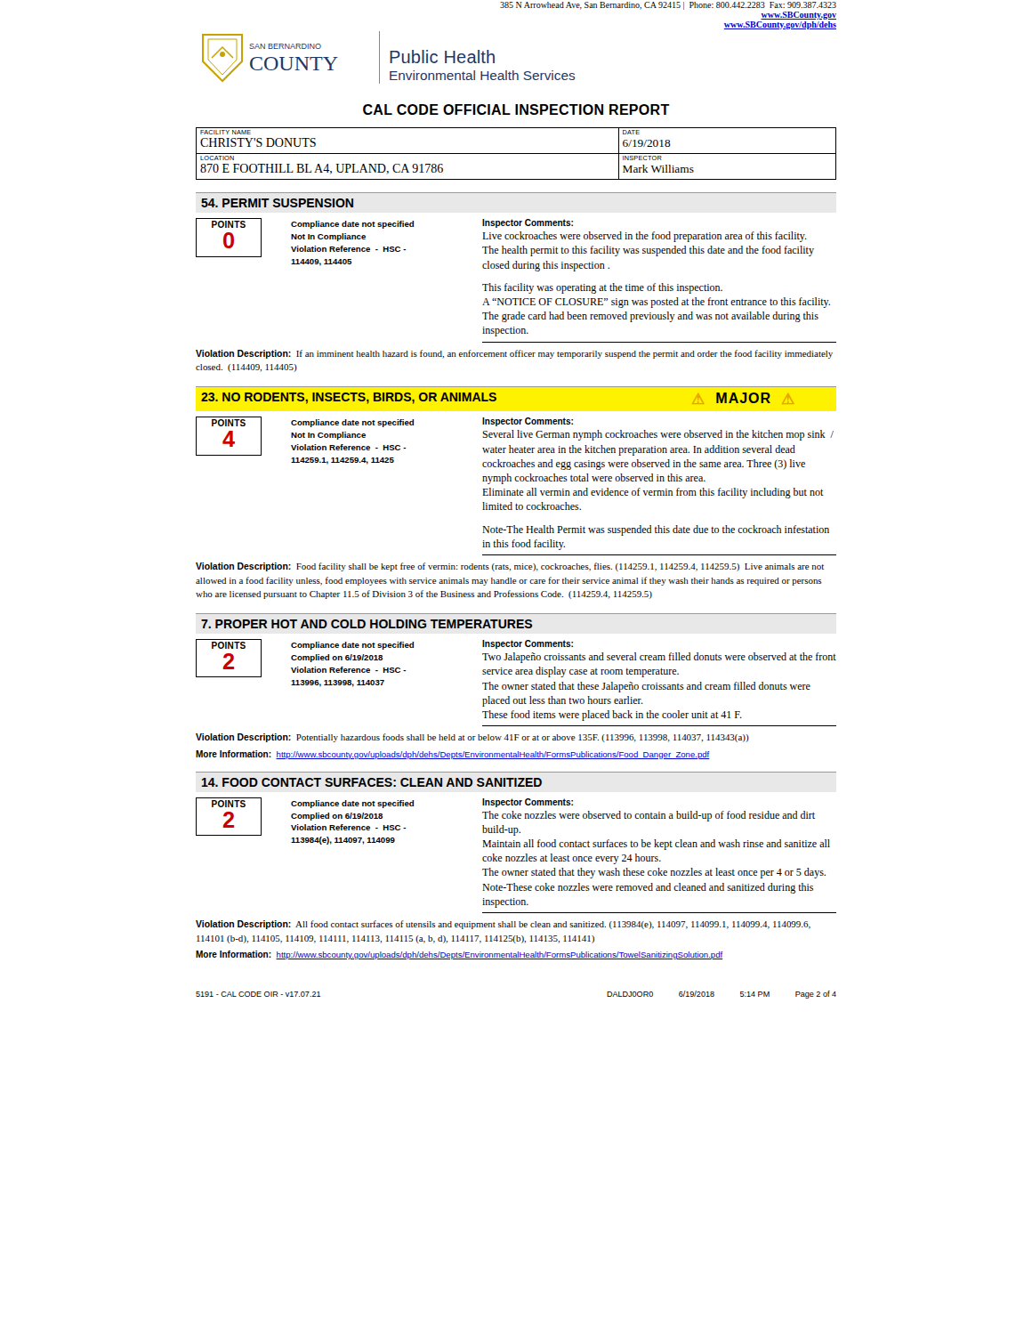385 N Arrowhead Ave, San Bernardino, CA 92415 | Phone: 800.442.2283 Fax: 909.387.4323
www.SBCounty.gov
www.SBCounty.gov/dph/dehs
SAN BERNARDINO COUNTY
Public Health
Environmental Health Services
CAL CODE OFFICIAL INSPECTION REPORT
| FACILITY NAME CHRISTY'S DONUTS | DATE 6/19/2018 |
| LOCATION 870 E FOOTHILL BL A4, UPLAND, CA 91786 | INSPECTOR Mark Williams |
54. PERMIT SUSPENSION
POINTS
0
Compliance date not specified Not In Compliance Violation Reference - HSC - 114409, 114405
Inspector Comments:
Live cockroaches were observed in the food preparation area of this facility.
The health permit to this facility was suspended this date and the food facility closed during this inspection .
This facility was operating at the time of this inspection.
A “NOTICE OF CLOSURE” sign was posted at the front entrance to this facility.
The grade card had been removed previously and was not available during this inspection.
Violation Description: If an imminent health hazard is found, an enforcement officer may temporarily suspend the permit and order the food facility immediately closed. (114409, 114405)
23. NO RODENTS, INSECTS, BIRDS, OR ANIMALS ⚠ MAJOR ⚠
POINTS
4
Compliance date not specified Not In Compliance Violation Reference - HSC - 114259.1, 114259.4, 11425
Inspector Comments:
Several live German nymph cockroaches were observed in the kitchen mop sink / water heater area in the kitchen preparation area. In addition several dead cockroaches and egg casings were observed in the same area. Three (3) live nymph cockroaches total were observed in this area.
Eliminate all vermin and evidence of vermin from this facility including but not limited to cockroaches.
Note-The Health Permit was suspended this date due to the cockroach infestation in this food facility.
Violation Description: Food facility shall be kept free of vermin: rodents (rats, mice), cockroaches, flies. (114259.1, 114259.4, 114259.5) Live animals are not allowed in a food facility unless, food employees with service animals may handle or care for their service animal if they wash their hands as required or persons who are licensed pursuant to Chapter 11.5 of Division 3 of the Business and Professions Code. (114259.4, 114259.5)
7. PROPER HOT AND COLD HOLDING TEMPERATURES
POINTS
2
Compliance date not specified Complied on 6/19/2018 Violation Reference - HSC - 113996, 113998, 114037
Inspector Comments:
Two Jalapeño croissants and several cream filled donuts were observed at the front service area display case at room temperature.
The owner stated that these Jalapeño croissants and cream filled donuts were placed out less than two hours earlier.
These food items were placed back in the cooler unit at 41 F.
Violation Description: Potentially hazardous foods shall be held at or below 41F or at or above 135F. (113996, 113998, 114037, 114343(a))
More Information: http://www.sbcounty.gov/uploads/dph/dehs/Depts/EnvironmentalHealth/FormsPublications/Food_Danger_Zone.pdf
14. FOOD CONTACT SURFACES: CLEAN AND SANITIZED
POINTS
2
Compliance date not specified Complied on 6/19/2018 Violation Reference - HSC - 113984(e), 114097, 114099
Inspector Comments:
The coke nozzles were observed to contain a build-up of food residue and dirt build-up.
Maintain all food contact surfaces to be kept clean and wash rinse and sanitize all coke nozzles at least once every 24 hours.
The owner stated that they wash these coke nozzles at least once per 4 or 5 days.
Note-These coke nozzles were removed and cleaned and sanitized during this inspection.
Violation Description: All food contact surfaces of utensils and equipment shall be clean and sanitized. (113984(e), 114097, 114099.1, 114099.4, 114099.6, 114101 (b-d), 114105, 114109, 114111, 114113, 114115 (a, b, d), 114117, 114125(b), 114135, 114141)
More Information: http://www.sbcounty.gov/uploads/dph/dehs/Depts/EnvironmentalHealth/FormsPublications/TowelSanitizingSolution.pdf
5191 - CAL CODE OIR - v17.07.21
DALDJ0OR0 6/19/2018 5:14 PM Page 2 of 4